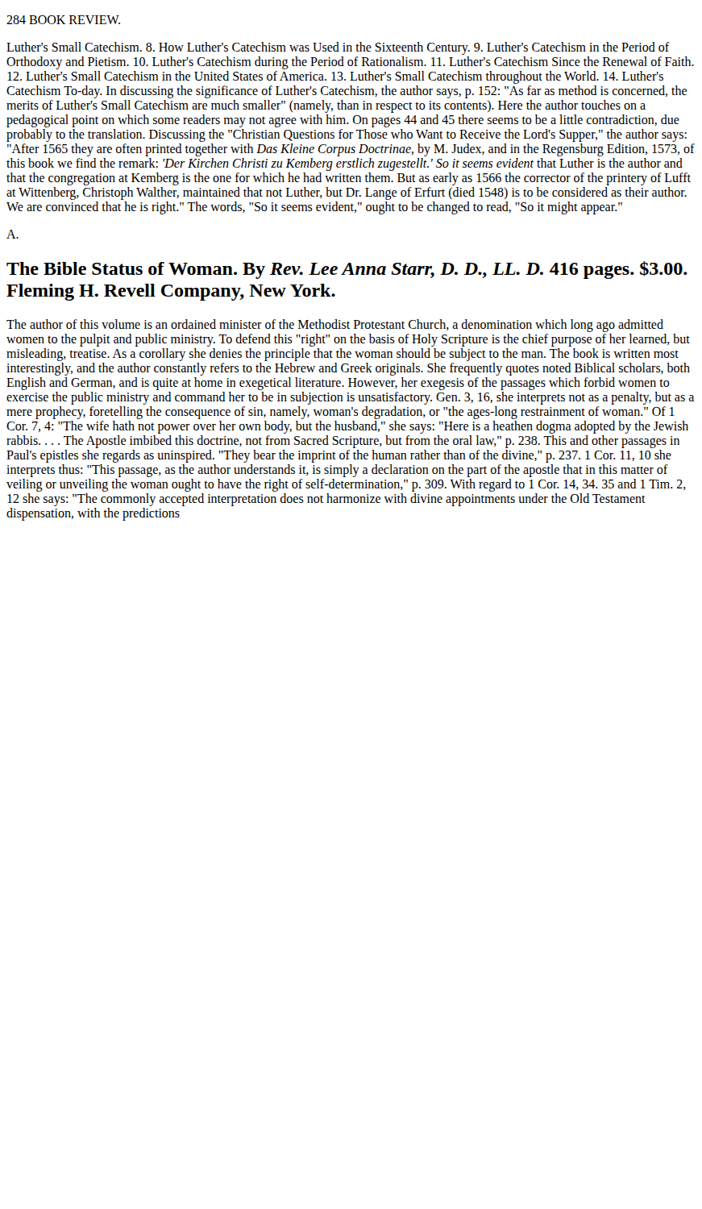284 BOOK REVIEW.
Luther's Small Catechism. 8. How Luther's Catechism was Used in the Sixteenth Century. 9. Luther's Catechism in the Period of Orthodoxy and Pietism. 10. Luther's Catechism during the Period of Rationalism. 11. Luther's Catechism Since the Renewal of Faith. 12. Luther's Small Catechism in the United States of America. 13. Luther's Small Catechism throughout the World. 14. Luther's Catechism To-day. In discussing the significance of Luther's Catechism, the author says, p. 152: "As far as method is concerned, the merits of Luther's Small Catechism are much smaller" (namely, than in respect to its contents). Here the author touches on a pedagogical point on which some readers may not agree with him. On pages 44 and 45 there seems to be a little contradiction, due probably to the translation. Discussing the "Christian Questions for Those who Want to Receive the Lord's Supper," the author says: "After 1565 they are often printed together with Das Kleine Corpus Doctrinae, by M. Judex, and in the Regensburg Edition, 1573, of this book we find the remark: 'Der Kirchen Christi zu Kemberg erstlich zugestellt.' So it seems evident that Luther is the author and that the congregation at Kemberg is the one for which he had written them. But as early as 1566 the corrector of the printery of Lufft at Wittenberg, Christoph Walther, maintained that not Luther, but Dr. Lange of Erfurt (died 1548) is to be considered as their author. We are convinced that he is right." The words, "So it seems evident," ought to be changed to read, "So it might appear."
A.
The Bible Status of Woman. By Rev. Lee Anna Starr, D. D., LL. D. 416 pages. $3.00. Fleming H. Revell Company, New York.
The author of this volume is an ordained minister of the Methodist Protestant Church, a denomination which long ago admitted women to the pulpit and public ministry. To defend this "right" on the basis of Holy Scripture is the chief purpose of her learned, but misleading, treatise. As a corollary she denies the principle that the woman should be subject to the man. The book is written most interestingly, and the author constantly refers to the Hebrew and Greek originals. She frequently quotes noted Biblical scholars, both English and German, and is quite at home in exegetical literature. However, her exegesis of the passages which forbid women to exercise the public ministry and command her to be in subjection is unsatisfactory. Gen. 3, 16, she interprets not as a penalty, but as a mere prophecy, foretelling the consequence of sin, namely, woman's degradation, or "the ages-long restrainment of woman." Of 1 Cor. 7, 4: "The wife hath not power over her own body, but the husband," she says: "Here is a heathen dogma adopted by the Jewish rabbis. . . . The Apostle imbibed this doctrine, not from Sacred Scripture, but from the oral law," p. 238. This and other passages in Paul's epistles she regards as uninspired. "They bear the imprint of the human rather than of the divine," p. 237. 1 Cor. 11, 10 she interprets thus: "This passage, as the author understands it, is simply a declaration on the part of the apostle that in this matter of veiling or unveiling the woman ought to have the right of self-determination," p. 309. With regard to 1 Cor. 14, 34. 35 and 1 Tim. 2, 12 she says: "The commonly accepted interpretation does not harmonize with divine appointments under the Old Testament dispensation, with the predictions